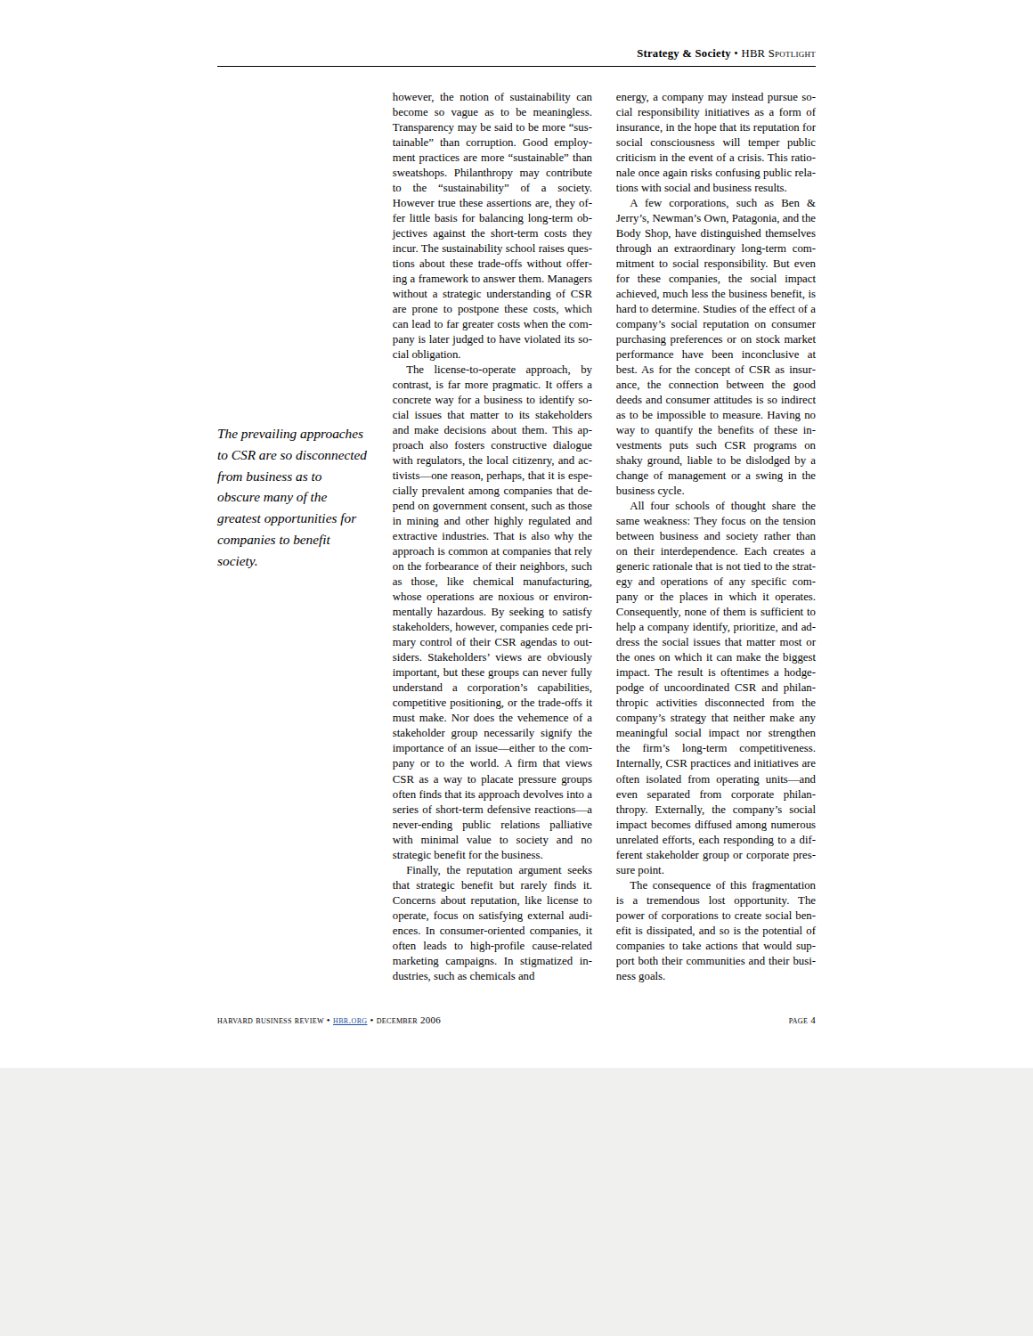Strategy & Society • HBR Spotlight
The prevailing approaches to CSR are so disconnected from business as to obscure many of the greatest opportunities for companies to benefit society.
however, the notion of sustainability can become so vague as to be meaningless. Transparency may be said to be more “sustainable” than corruption. Good employment practices are more “sustainable” than sweatshops. Philanthropy may contribute to the “sustainability” of a society. However true these assertions are, they offer little basis for balancing long-term objectives against the short-term costs they incur. The sustainability school raises questions about these trade-offs without offering a framework to answer them. Managers without a strategic understanding of CSR are prone to postpone these costs, which can lead to far greater costs when the company is later judged to have violated its social obligation.
The license-to-operate approach, by contrast, is far more pragmatic. It offers a concrete way for a business to identify social issues that matter to its stakeholders and make decisions about them. This approach also fosters constructive dialogue with regulators, the local citizenry, and activists—one reason, perhaps, that it is especially prevalent among companies that depend on government consent, such as those in mining and other highly regulated and extractive industries. That is also why the approach is common at companies that rely on the forbearance of their neighbors, such as those, like chemical manufacturing, whose operations are noxious or environmentally hazardous. By seeking to satisfy stakeholders, however, companies cede primary control of their CSR agendas to outsiders. Stakeholders’ views are obviously important, but these groups can never fully understand a corporation’s capabilities, competitive positioning, or the trade-offs it must make. Nor does the vehemence of a stakeholder group necessarily signify the importance of an issue—either to the company or to the world. A firm that views CSR as a way to placate pressure groups often finds that its approach devolves into a series of short-term defensive reactions—a never-ending public relations palliative with minimal value to society and no strategic benefit for the business.
Finally, the reputation argument seeks that strategic benefit but rarely finds it. Concerns about reputation, like license to operate, focus on satisfying external audiences. In consumer-oriented companies, it often leads to high-profile cause-related marketing campaigns. In stigmatized industries, such as chemicals and
energy, a company may instead pursue social responsibility initiatives as a form of insurance, in the hope that its reputation for social consciousness will temper public criticism in the event of a crisis. This rationale once again risks confusing public relations with social and business results.
A few corporations, such as Ben & Jerry’s, Newman’s Own, Patagonia, and the Body Shop, have distinguished themselves through an extraordinary long-term commitment to social responsibility. But even for these companies, the social impact achieved, much less the business benefit, is hard to determine. Studies of the effect of a company’s social reputation on consumer purchasing preferences or on stock market performance have been inconclusive at best. As for the concept of CSR as insurance, the connection between the good deeds and consumer attitudes is so indirect as to be impossible to measure. Having no way to quantify the benefits of these investments puts such CSR programs on shaky ground, liable to be dislodged by a change of management or a swing in the business cycle.
All four schools of thought share the same weakness: They focus on the tension between business and society rather than on their interdependence. Each creates a generic rationale that is not tied to the strategy and operations of any specific company or the places in which it operates. Consequently, none of them is sufficient to help a company identify, prioritize, and address the social issues that matter most or the ones on which it can make the biggest impact. The result is oftentimes a hodgepodge of uncoordinated CSR and philanthropic activities disconnected from the company’s strategy that neither make any meaningful social impact nor strengthen the firm’s long-term competitiveness. Internally, CSR practices and initiatives are often isolated from operating units—and even separated from corporate philanthropy. Externally, the company’s social impact becomes diffused among numerous unrelated efforts, each responding to a different stakeholder group or corporate pressure point.
The consequence of this fragmentation is a tremendous lost opportunity. The power of corporations to create social benefit is dissipated, and so is the potential of companies to take actions that would support both their communities and their business goals.
Harvard Business Review • hbr.org • December 2006
page 4